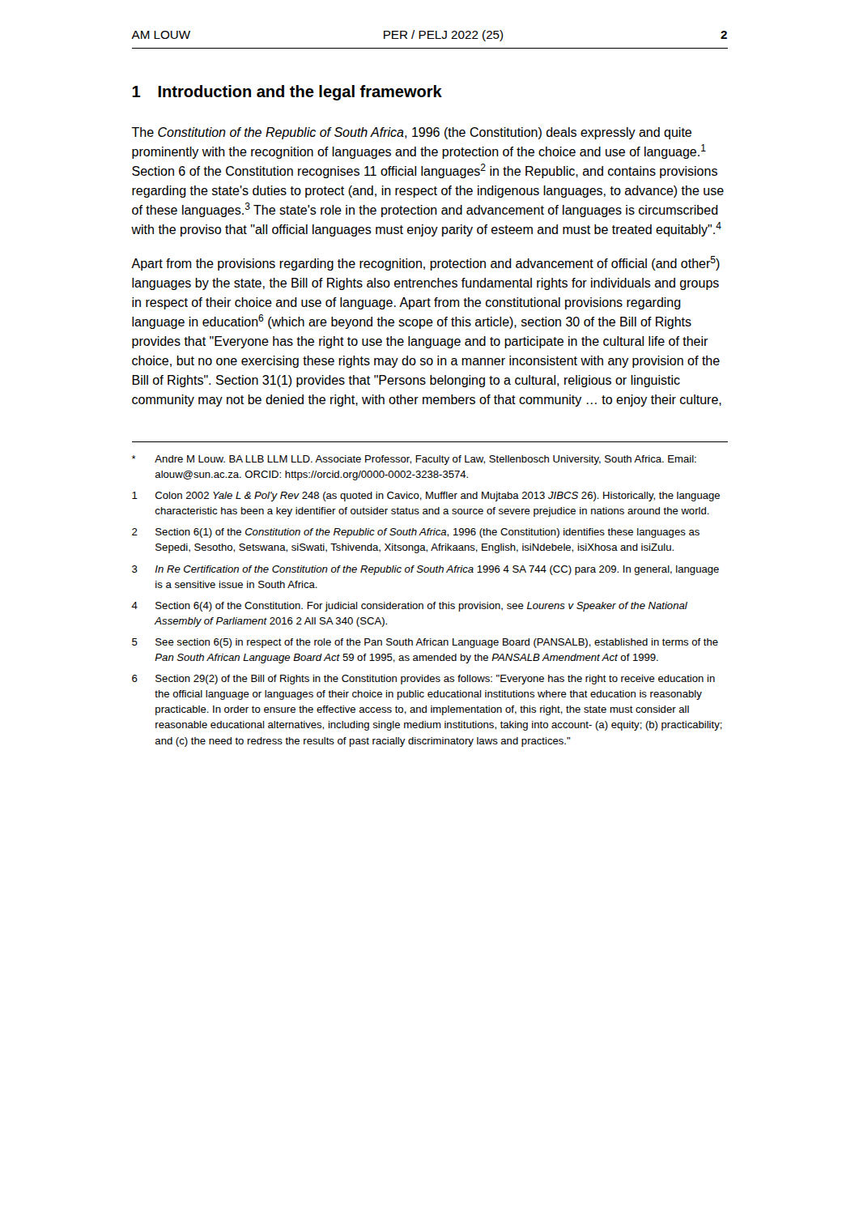AM LOUW PER / PELJ 2022 (25) 2
1 Introduction and the legal framework
The Constitution of the Republic of South Africa, 1996 (the Constitution) deals expressly and quite prominently with the recognition of languages and the protection of the choice and use of language.1 Section 6 of the Constitution recognises 11 official languages2 in the Republic, and contains provisions regarding the state's duties to protect (and, in respect of the indigenous languages, to advance) the use of these languages.3 The state's role in the protection and advancement of languages is circumscribed with the proviso that "all official languages must enjoy parity of esteem and must be treated equitably".4
Apart from the provisions regarding the recognition, protection and advancement of official (and other5) languages by the state, the Bill of Rights also entrenches fundamental rights for individuals and groups in respect of their choice and use of language. Apart from the constitutional provisions regarding language in education6 (which are beyond the scope of this article), section 30 of the Bill of Rights provides that "Everyone has the right to use the language and to participate in the cultural life of their choice, but no one exercising these rights may do so in a manner inconsistent with any provision of the Bill of Rights". Section 31(1) provides that "Persons belonging to a cultural, religious or linguistic community may not be denied the right, with other members of that community … to enjoy their culture,
* Andre M Louw. BA LLB LLM LLD. Associate Professor, Faculty of Law, Stellenbosch University, South Africa. Email: alouw@sun.ac.za. ORCID: https://orcid.org/0000-0002-3238-3574.
1 Colon 2002 Yale L & Pol'y Rev 248 (as quoted in Cavico, Muffler and Mujtaba 2013 JIBCS 26). Historically, the language characteristic has been a key identifier of outsider status and a source of severe prejudice in nations around the world.
2 Section 6(1) of the Constitution of the Republic of South Africa, 1996 (the Constitution) identifies these languages as Sepedi, Sesotho, Setswana, siSwati, Tshivenda, Xitsonga, Afrikaans, English, isiNdebele, isiXhosa and isiZulu.
3 In Re Certification of the Constitution of the Republic of South Africa 1996 4 SA 744 (CC) para 209. In general, language is a sensitive issue in South Africa.
4 Section 6(4) of the Constitution. For judicial consideration of this provision, see Lourens v Speaker of the National Assembly of Parliament 2016 2 All SA 340 (SCA).
5 See section 6(5) in respect of the role of the Pan South African Language Board (PANSALB), established in terms of the Pan South African Language Board Act 59 of 1995, as amended by the PANSALB Amendment Act of 1999.
6 Section 29(2) of the Bill of Rights in the Constitution provides as follows: "Everyone has the right to receive education in the official language or languages of their choice in public educational institutions where that education is reasonably practicable. In order to ensure the effective access to, and implementation of, this right, the state must consider all reasonable educational alternatives, including single medium institutions, taking into account- (a) equity; (b) practicability; and (c) the need to redress the results of past racially discriminatory laws and practices."